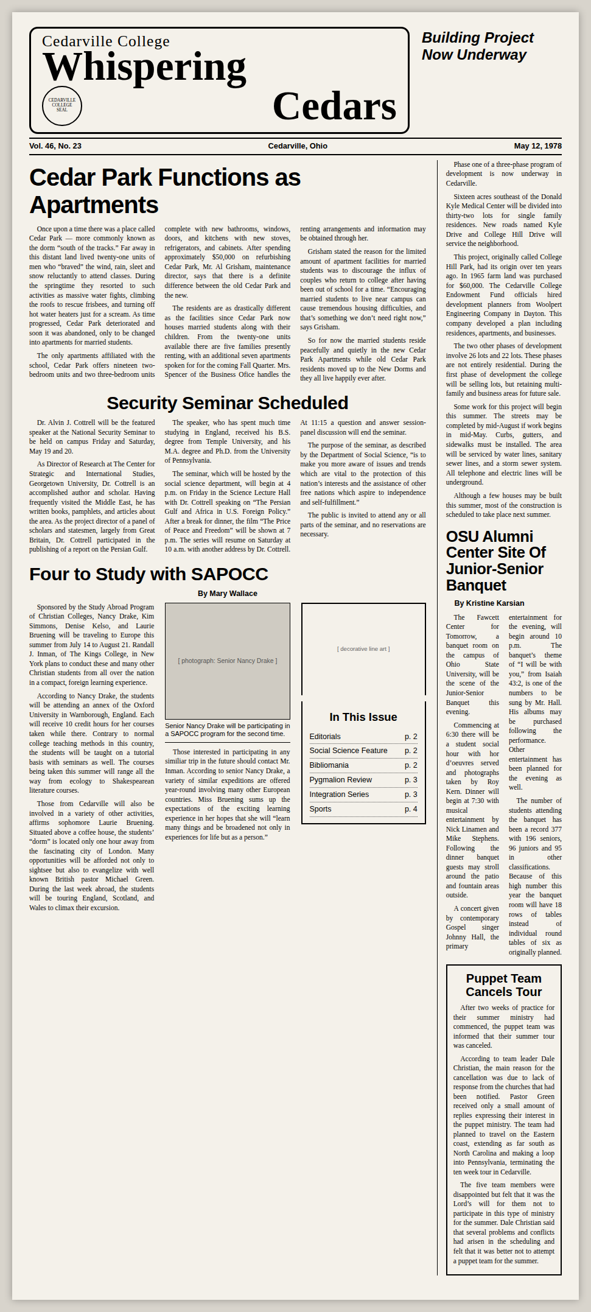Cedarville College
Whispering
CEDARVILLE
COLLEGE
SEAL
Cedars
Building Project
Now Underway
Vol. 46, No. 23 Cedarville, Ohio May 12, 1978
Cedar Park Functions as Apartments
Once upon a time there was a place called Cedar Park — more commonly known as the dorm “south of the tracks.” Far away in this distant land lived twenty-one units of men who “braved” the wind, rain, sleet and snow reluctantly to attend classes. During the springtime they resorted to such activities as massive water fights, climbing the roofs to rescue frisbees, and turning off hot water heaters just for a scream. As time progressed, Cedar Park deteriorated and soon it was abandoned, only to be changed into apartments for married students.
The only apartments affiliated with the school, Cedar Park offers nineteen two-bedroom units and two three-bedroom units complete with new bathrooms, windows, doors, and kitchens with new stoves, refrigerators, and cabinets. After spending approximately $50,000 on refurbishing Cedar Park, Mr. Al Grisham, maintenance director, says that there is a definite difference between the old Cedar Park and the new.
The residents are as drastically different as the facilities since Cedar Park now houses married students along with their children. From the twenty-one units available there are five families presently renting, with an additional seven apartments spoken for for the coming Fall Quarter. Mrs. Spencer of the Business Ofice handles the renting arrangements and information may be obtained through her.
Grisham stated the reason for the limited amount of apartment facilities for married students was to discourage the influx of couples who return to college after having been out of school for a time. “Encouraging married students to live near campus can cause tremendous housing difficulties, and that’s something we don’t need right now,” says Grisham.
So for now the married students reside peacefully and quietly in the new Cedar Park Apartments while old Cedar Park residents moved up to the New Dorms and they all live happily ever after.
Security Seminar Scheduled
Dr. Alvin J. Cottrell will be the featured speaker at the National Security Seminar to be held on campus Friday and Saturday, May 19 and 20.
As Director of Research at The Center for Strategic and International Studies, Georgetown University, Dr. Cottrell is an accomplished author and scholar. Having frequently visited the Middle East, he has written books, pamphlets, and articles about the area. As the project director of a panel of scholars and statesmen, largely from Great Britain, Dr. Cottrell participated in the publishing of a report on the Persian Gulf.
The speaker, who has spent much time studying in England, received his B.S. degree from Temple University, and his M.A. degree and Ph.D. from the University of Pennsylvania.
The seminar, which will be hosted by the social science department, will begin at 4 p.m. on Friday in the Science Lecture Hall with Dr. Cottrell speaking on “The Persian Gulf and Africa in U.S. Foreign Policy.” After a break for dinner, the film “The Price of Peace and Freedom” will be shown at 7 p.m. The series will resume on Saturday at 10 a.m. with another address by Dr. Cottrell. At 11:15 a question and answer session-panel discussion will end the seminar.
The purpose of the seminar, as described by the Department of Social Science, “is to make you more aware of issues and trends which are vital to the protection of this nation’s interests and the assistance of other free nations which aspire to independence and self-fulfillment.”
The public is invited to attend any or all parts of the seminar, and no reservations are necessary.
Four to Study with SAPOCC
By Mary Wallace
Sponsored by the Study Abroad Program of Christian Colleges, Nancy Drake, Kim Simmons, Denise Kelso, and Laurie Bruening will be traveling to Europe this summer from July 14 to August 21. Randall J. Inman, of The Kings College, in New York plans to conduct these and many other Christian students from all over the nation in a compact, foreign learning experience.
According to Nancy Drake, the students will be attending an annex of the Oxford University in Warnborough, England. Each will receive 10 credit hours for her courses taken while there. Contrary to normal college teaching methods in this country, the students will be taught on a tutorial basis with seminars as well. The courses being taken this summer will range all the way from ecology to Shakespearean literature courses.
Those from Cedarville will also be involved in a variety of other activities, affirms sophomore Laurie Bruening. Situated above a coffee house, the students’ “dorm” is located only one hour away from the fascinating city of London. Many opportunities will be afforded not only to sightsee but also to evangelize with well known British pastor Michael Green. During the last week abroad, the students will be touring England, Scotland, and Wales to climax their excursion.
[ photograph: Senior Nancy Drake ]
Senior Nancy Drake will be participating in a SAPOCC program for the second time.
Those interested in participating in any similiar trip in the future should contact Mr. Inman. According to senior Nancy Drake, a variety of similar expeditions are offered year-round involving many other European countries. Miss Bruening sums up the expectations of the exciting learning experience in her hopes that she will “learn many things and be broadened not only in experiences for life but as a person.”
[ decorative line art ]
In This Issue
Editorials p. 2
Social Science Feature p. 2
Bibliomania p. 2
Pygmalion Review p. 3
Integration Series p. 3
Sports p. 4
Phase one of a three-phase program of development is now underway in Cedarville.
Sixteen acres southeast of the Donald Kyle Medical Center will be divided into thirty-two lots for single family residences. New roads named Kyle Drive and College Hill Drive will service the neighborhood.
This project, originally called College Hill Park, had its origin over ten years ago. In 1965 farm land was purchased for $60,000. The Cedarville College Endowment Fund officials hired development planners from Woolpert Engineering Company in Dayton. This company developed a plan including residences, apartments, and businesses.
The two other phases of development involve 26 lots and 22 lots. These phases are not entirely residential. During the first phase of development the college will be selling lots, but retaining multi-family and business areas for future sale.
Some work for this project will begin this summer. The streets may be completed by mid-August if work begins in mid-May. Curbs, gutters, and sidewalks must be installed. The area will be serviced by water lines, sanitary sewer lines, and a storm sewer system. All telephone and electric lines will be underground.
Although a few houses may be built this summer, most of the construction is scheduled to take place next summer.
OSU Alumni Center Site Of Junior-Senior Banquet
By Kristine Karsian
The Fawcett Center for Tomorrow, a banquet room on the campus of Ohio State University, will be the scene of the Junior-Senior Banquet this evening.
Commencing at 6:30 there will be a student social hour with hor d’oeuvres served and photographs taken by Roy Kern. Dinner will begin at 7:30 with musical entertainment by Nick Linamen and Mike Stephens. Following the dinner banquet guests may stroll around the patio and fountain areas outside.
A concert given by contemporary Gospel singer Johnny Hall, the primary entertainment for the evening, will begin around 10 p.m. The banquet’s theme of “I will be with you,” from Isaiah 43:2, is one of the numbers to be sung by Mr. Hall. His albums may be purchased following the performance. Other entertainment has been planned for the evening as well.
The number of students attending the banquet has been a record 377 with 196 seniors, 96 juniors and 95 in other classifications. Because of this high number this year the banquet room will have 18 rows of tables instead of individual round tables of six as originally planned.
Puppet Team
Cancels Tour
After two weeks of practice for their summer ministry had commenced, the puppet team was informed that their summer tour was canceled.
According to team leader Dale Christian, the main reason for the cancellation was due to lack of response from the churches that had been notified. Pastor Green received only a small amount of replies expressing their interest in the puppet ministry. The team had planned to travel on the Eastern coast, extending as far south as North Carolina and making a loop into Pennsylvania, terminating the ten week tour in Cedarville.
The five team members were disappointed but felt that it was the Lord’s will for them not to participate in this type of ministry for the summer. Dale Christian said that several problems and conflicts had arisen in the scheduling and felt that it was better not to attempt a puppet team for the summer.